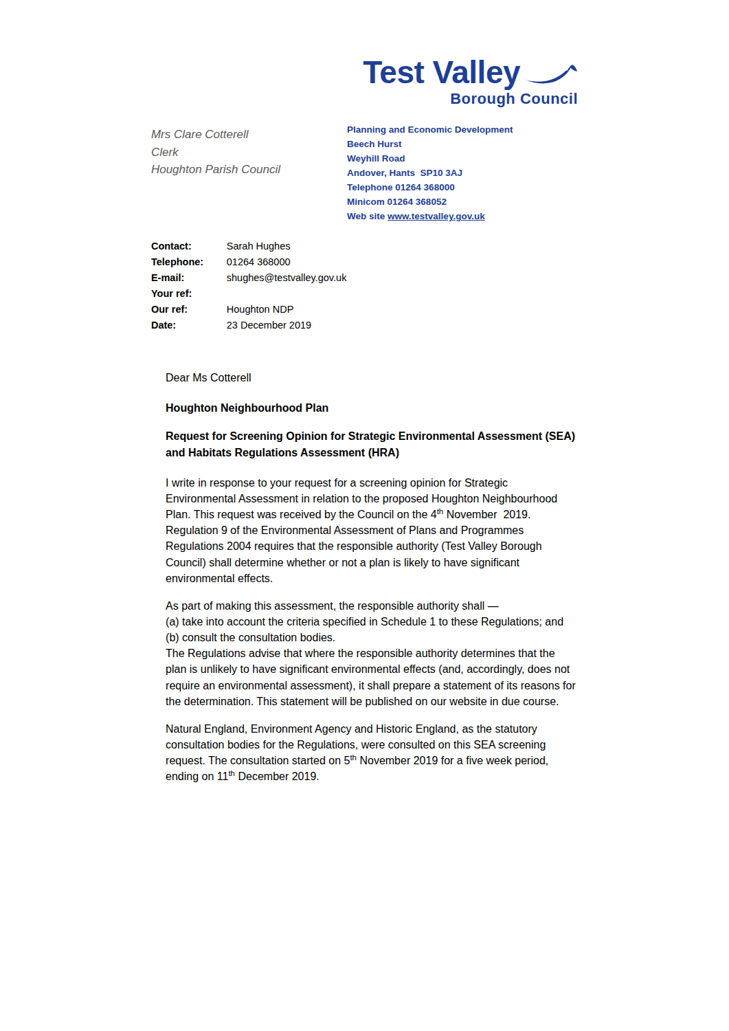Test Valley
Borough Council
Mrs Clare Cotterell
Clerk
Houghton Parish Council
Planning and Economic Development
Beech Hurst
Weyhill Road
Andover, Hants SP10 3AJ
Telephone 01264 368000
Minicom 01264 368052
Web site www.testvalley.gov.uk
| Contact: | Sarah Hughes |
| Telephone: | 01264 368000 |
| E-mail: | shughes@testvalley.gov.uk |
| Your ref: | |
| Our ref: | Houghton NDP |
| Date: | 23 December 2019 |
Dear Ms Cotterell
Houghton Neighbourhood Plan
Request for Screening Opinion for Strategic Environmental Assessment (SEA) and Habitats Regulations Assessment (HRA)
I write in response to your request for a screening opinion for Strategic Environmental Assessment in relation to the proposed Houghton Neighbourhood Plan. This request was received by the Council on the 4th November 2019. Regulation 9 of the Environmental Assessment of Plans and Programmes Regulations 2004 requires that the responsible authority (Test Valley Borough Council) shall determine whether or not a plan is likely to have significant environmental effects.
As part of making this assessment, the responsible authority shall —
(a) take into account the criteria specified in Schedule 1 to these Regulations; and
(b) consult the consultation bodies.
The Regulations advise that where the responsible authority determines that the plan is unlikely to have significant environmental effects (and, accordingly, does not require an environmental assessment), it shall prepare a statement of its reasons for the determination. This statement will be published on our website in due course.
Natural England, Environment Agency and Historic England, as the statutory consultation bodies for the Regulations, were consulted on this SEA screening request. The consultation started on 5th November 2019 for a five week period, ending on 11th December 2019.